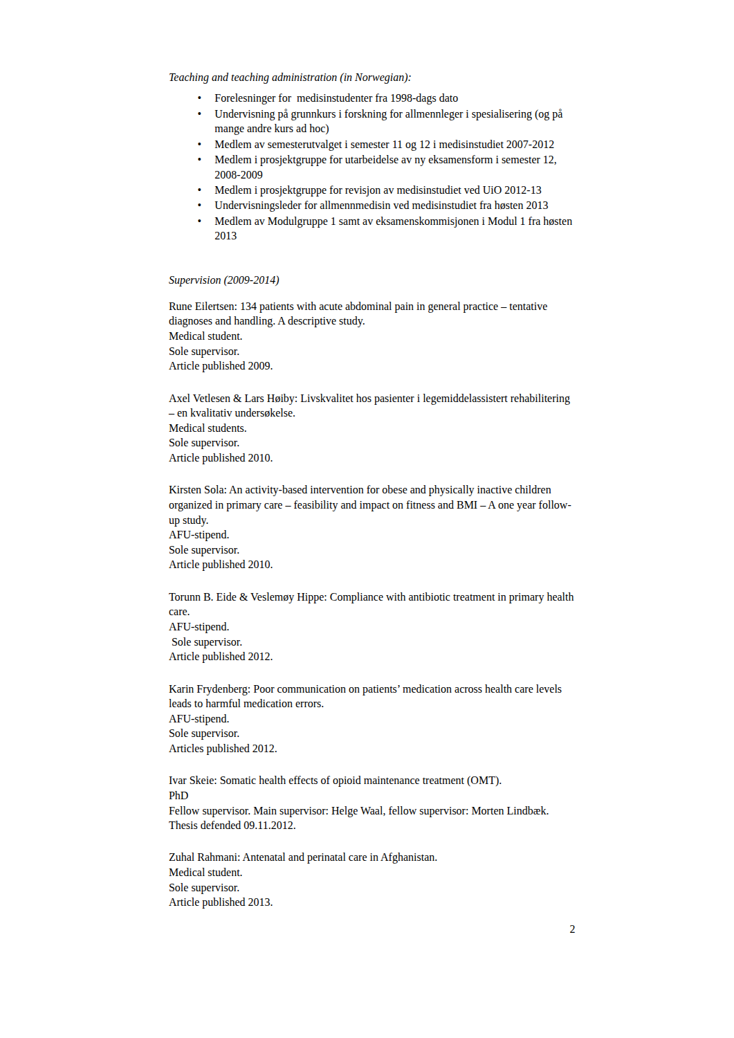Teaching and teaching administration (in Norwegian):
Forelesninger for medisinstudenter fra 1998-dags dato
Undervisning på grunnkurs i forskning for allmennleger i spesialisering (og på mange andre kurs ad hoc)
Medlem av semesterutvalget i semester 11 og 12 i medisinstudiet 2007-2012
Medlem i prosjektgruppe for utarbeidelse av ny eksamensform i semester 12, 2008-2009
Medlem i prosjektgruppe for revisjon av medisinstudiet ved UiO 2012-13
Undervisningsleder for allmennmedisin ved medisinstudiet fra høsten 2013
Medlem av Modulgruppe 1 samt av eksamenskommisjonen i Modul 1 fra høsten 2013
Supervision (2009-2014)
Rune Eilertsen: 134 patients with acute abdominal pain in general practice – tentative diagnoses and handling. A descriptive study.
Medical student.
Sole supervisor.
Article published 2009.
Axel Vetlesen & Lars Høiby: Livskvalitet hos pasienter i legemiddelassistert rehabilitering – en kvalitativ undersøkelse.
Medical students.
Sole supervisor.
Article published 2010.
Kirsten Sola: An activity-based intervention for obese and physically inactive children organized in primary care – feasibility and impact on fitness and BMI – A one year follow-up study.
AFU-stipend.
Sole supervisor.
Article published 2010.
Torunn B. Eide & Veslemøy Hippe: Compliance with antibiotic treatment in primary health care.
AFU-stipend.
Sole supervisor.
Article published 2012.
Karin Frydenberg: Poor communication on patients’ medication across health care levels leads to harmful medication errors.
AFU-stipend.
Sole supervisor.
Articles published 2012.
Ivar Skeie: Somatic health effects of opioid maintenance treatment (OMT).
PhD
Fellow supervisor. Main supervisor: Helge Waal, fellow supervisor: Morten Lindbæk.
Thesis defended 09.11.2012.
Zuhal Rahmani: Antenatal and perinatal care in Afghanistan.
Medical student.
Sole supervisor.
Article published 2013.
2